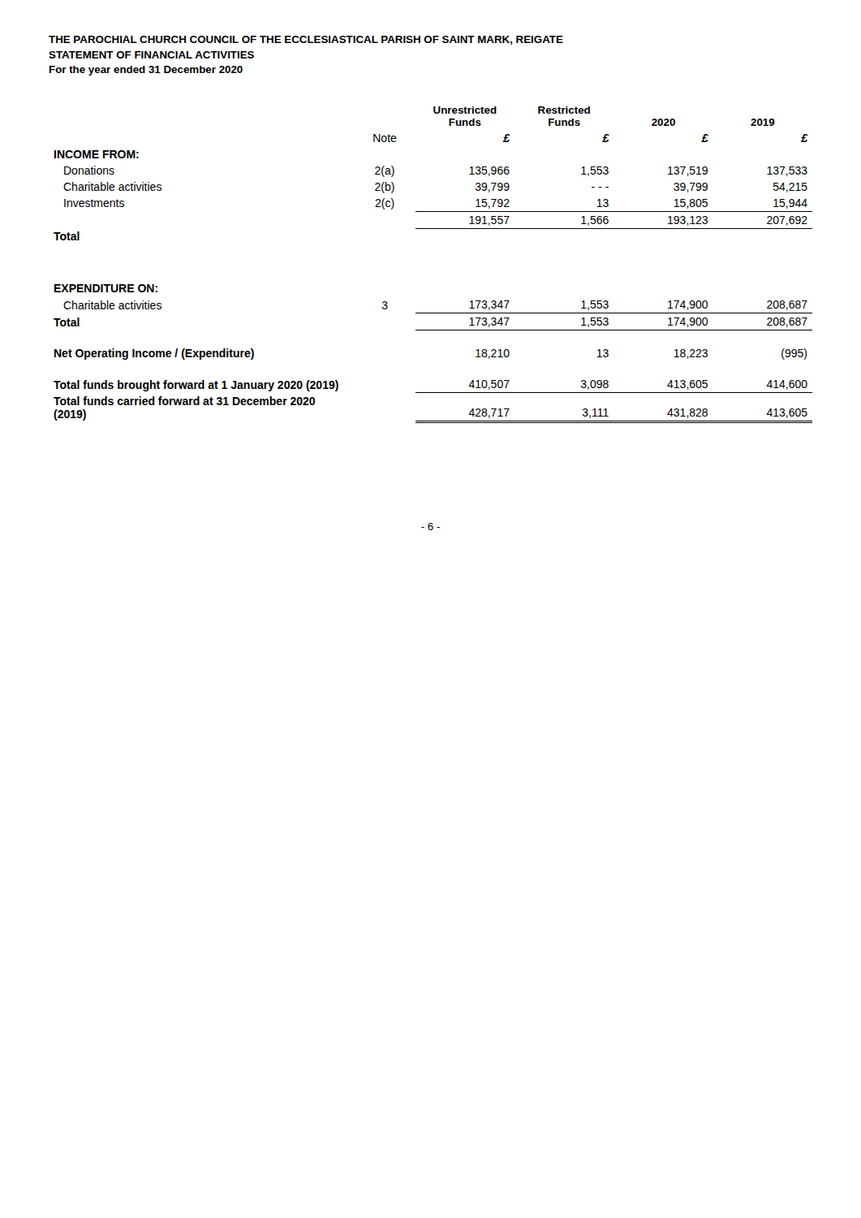THE PAROCHIAL CHURCH COUNCIL OF THE ECCLESIASTICAL PARISH OF SAINT MARK, REIGATE
STATEMENT OF FINANCIAL ACTIVITIES
For the year ended 31 December 2020
| | | Unrestricted Funds | Restricted Funds | 2020 | 2019 |
| | Note | £ | £ | £ | £ |
| INCOME FROM: | | | | | |
| Donations | 2(a) | 135,966 | 1,553 | 137,519 | 137,533 |
| Charitable activities | 2(b) | 39,799 | - - - | 39,799 | 54,215 |
| Investments | 2(c) | 15,792 | 13 | 15,805 | 15,944 |
| | | 191,557 | 1,566 | 193,123 | 207,692 |
| Total | | | | | |
| EXPENDITURE ON: | | | | | |
| Charitable activities | 3 | 173,347 | 1,553 | 174,900 | 208,687 |
| Total | | 173,347 | 1,553 | 174,900 | 208,687 |
| Net Operating Income / (Expenditure) | | 18,210 | 13 | 18,223 | (995) |
| Total funds brought forward at 1 January 2020 (2019) | | 410,507 | 3,098 | 413,605 | 414,600 |
| Total funds carried forward at 31 December 2020 (2019) | | 428,717 | 3,111 | 431,828 | 413,605 |
- 6 -